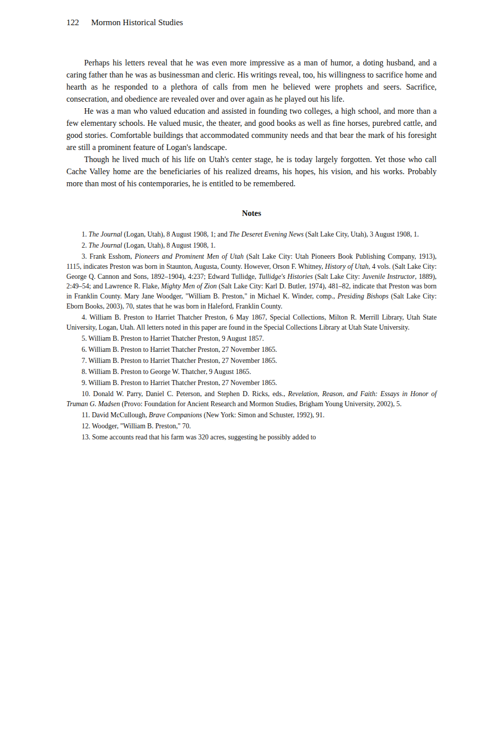122 Mormon Historical Studies
Perhaps his letters reveal that he was even more impressive as a man of humor, a doting husband, and a caring father than he was as businessman and cleric. His writings reveal, too, his willingness to sacrifice home and hearth as he responded to a plethora of calls from men he believed were prophets and seers. Sacrifice, consecration, and obedience are revealed over and over again as he played out his life.
He was a man who valued education and assisted in founding two colleges, a high school, and more than a few elementary schools. He valued music, the theater, and good books as well as fine horses, purebred cattle, and good stories. Comfortable buildings that accommodated community needs and that bear the mark of his foresight are still a prominent feature of Logan's landscape.
Though he lived much of his life on Utah's center stage, he is today largely forgotten. Yet those who call Cache Valley home are the beneficiaries of his realized dreams, his hopes, his vision, and his works. Probably more than most of his contemporaries, he is entitled to be remembered.
Notes
1. The Journal (Logan, Utah), 8 August 1908, 1; and The Deseret Evening News (Salt Lake City, Utah), 3 August 1908, 1.
2. The Journal (Logan, Utah), 8 August 1908, 1.
3. Frank Esshom, Pioneers and Prominent Men of Utah (Salt Lake City: Utah Pioneers Book Publishing Company, 1913), 1115, indicates Preston was born in Staunton, Augusta, County. However, Orson F. Whitney, History of Utah, 4 vols. (Salt Lake City: George Q. Cannon and Sons, 1892–1904), 4:237; Edward Tullidge, Tullidge's Histories (Salt Lake City: Juvenile Instructor, 1889), 2:49–54; and Lawrence R. Flake, Mighty Men of Zion (Salt Lake City: Karl D. Butler, 1974), 481–82, indicate that Preston was born in Franklin County. Mary Jane Woodger, "William B. Preston," in Michael K. Winder, comp., Presiding Bishops (Salt Lake City: Eborn Books, 2003), 70, states that he was born in Haleford, Franklin County.
4. William B. Preston to Harriet Thatcher Preston, 6 May 1867, Special Collections, Milton R. Merrill Library, Utah State University, Logan, Utah. All letters noted in this paper are found in the Special Collections Library at Utah State University.
5. William B. Preston to Harriet Thatcher Preston, 9 August 1857.
6. William B. Preston to Harriet Thatcher Preston, 27 November 1865.
7. William B. Preston to Harriet Thatcher Preston, 27 November 1865.
8. William B. Preston to George W. Thatcher, 9 August 1865.
9. William B. Preston to Harriet Thatcher Preston, 27 November 1865.
10. Donald W. Parry, Daniel C. Peterson, and Stephen D. Ricks, eds., Revelation, Reason, and Faith: Essays in Honor of Truman G. Madsen (Provo: Foundation for Ancient Research and Mormon Studies, Brigham Young University, 2002), 5.
11. David McCullough, Brave Companions (New York: Simon and Schuster, 1992), 91.
12. Woodger, "William B. Preston," 70.
13. Some accounts read that his farm was 320 acres, suggesting he possibly added to